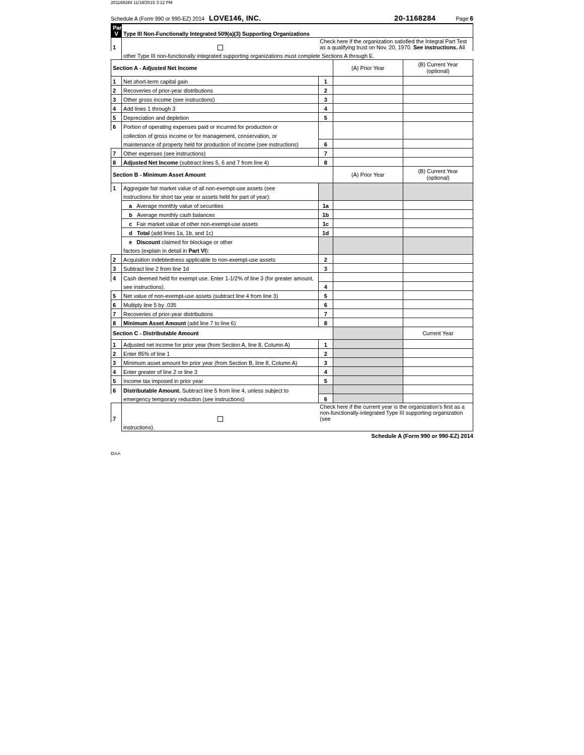201168284 11/18/2015 3:12 PM
Schedule A (Form 990 or 990-EZ) 2014 LOVE146, INC.
20-1168284
Page 6
| Part V | Type III Non-Functionally Integrated 509(a)(3) Supporting Organizations |
| 1 | | Check here if the organization satisfied the Integral Part Test as a qualifying trust on Nov. 20, 1970. See instructions. All |
| | other Type III non-functionally integrated supporting organizations must complete Sections A through E. |
| Section A - Adjusted Net Income | (A) Prior Year | (B) Current Year (optional) |
| 1 | Net short-term capital gain | 1 | | |
| 2 | Recoveries of prior-year distributions | 2 | | |
| 3 | Other gross income (see instructions) | 3 | | |
| 4 | Add lines 1 through 3 | 4 | | |
| 5 | Depreciation and depletion | 5 | | |
| 6 | Portion of operating expenses paid or incurred for production or | | | |
| | collection of gross income or for management, conservation, or | | | |
| | maintenance of property held for production of income (see instructions) | 6 | | |
| 7 | Other expenses (see instructions) | 7 | | |
| 8 | Adjusted Net Income (subtract lines 5, 6 and 7 from line 4) | 8 | | |
| Section B - Minimum Asset Amount | (A) Prior Year | (B) Current Year (optional) |
| 1 | Aggregate fair market value of all non-exempt-use assets (see | | | |
| | instructions for short tax year or assets held for part of year): | | | |
| | a Average monthly value of securities | 1a | | |
| | b Average monthly cash balances | 1b | | |
| | c Fair market value of other non-exempt-use assets | 1c | | |
| | d Total (add lines 1a, 1b, and 1c) | 1d | | |
| | e Discount claimed for blockage or other | | | |
| | factors (explain in detail in Part VI ): | | | |
| 2 | Acquisition indebtedness applicable to non-exempt-use assets | 2 | | |
| 3 | Subtract line 2 from line 1d | 3 | | |
| 4 | Cash deemed held for exempt use. Enter 1-1/2% of line 3 (for greater amount, | | | |
| | see instructions). | 4 | | |
| 5 | Net value of non-exempt-use assets (subtract line 4 from line 3) | 5 | | |
| 6 | Multiply line 5 by .035 | 6 | | |
| 7 | Recoveries of prior-year distributions | 7 | | |
| 8 | Minimum Asset Amount (add line 7 to line 6) | 8 | | |
| Section C - Distributable Amount | | Current Year |
| 1 | Adjusted net income for prior year (from Section A, line 8, Column A) | 1 | | |
| 2 | Enter 85% of line 1 | 2 | | |
| 3 | Minimum asset amount for prior year (from Section B, line 8, Column A) | 3 | | |
| 4 | Enter greater of line 2 or line 3 | 4 | | |
| 5 | Income tax imposed in prior year | 5 | | |
| 6 | Distributable Amount. Subtract line 5 from line 4, unless subject to | | | |
| | emergency temporary reduction (see instructions) | 6 | | |
| 7 | | Check here if the current year is the organization's first as a non-functionally-integrated Type III supporting organization (see |
| | instructions). |
Schedule A (Form 990 or 990-EZ) 2014
DAA